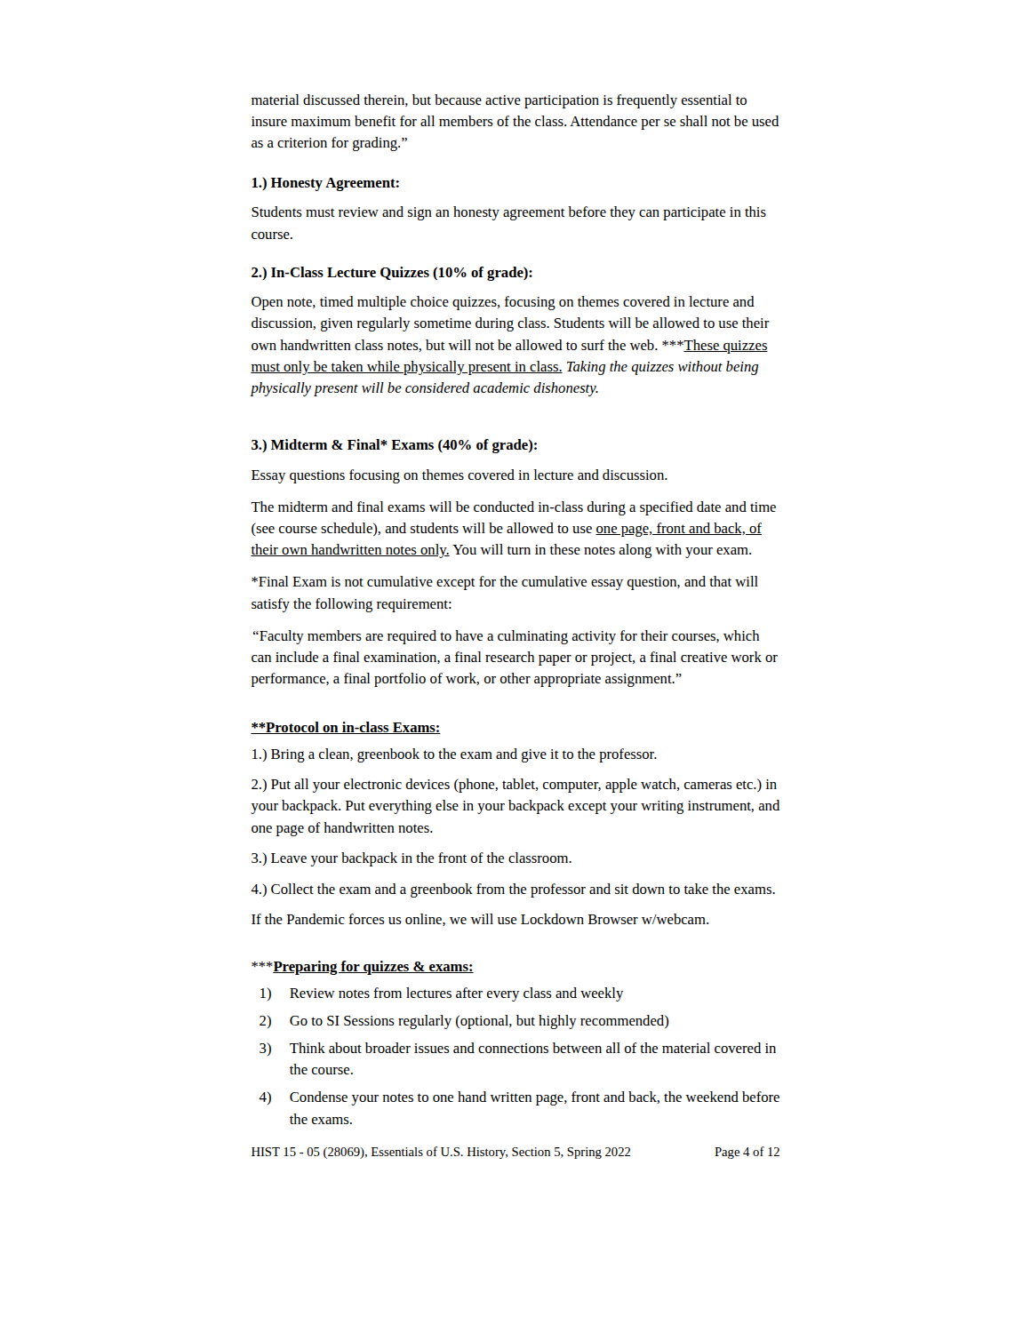material discussed therein, but because active participation is frequently essential to insure maximum benefit for all members of the class. Attendance per se shall not be used as a criterion for grading.”
1.) Honesty Agreement:
Students must review and sign an honesty agreement before they can participate in this course.
2.) In-Class Lecture Quizzes (10% of grade):
Open note, timed multiple choice quizzes, focusing on themes covered in lecture and discussion, given regularly sometime during class. Students will be allowed to use their own handwritten class notes, but will not be allowed to surf the web. ***These quizzes must only be taken while physically present in class. Taking the quizzes without being physically present will be considered academic dishonesty.
3.) Midterm & Final* Exams (40% of grade):
Essay questions focusing on themes covered in lecture and discussion.
The midterm and final exams will be conducted in-class during a specified date and time (see course schedule), and students will be allowed to use one page, front and back, of their own handwritten notes only. You will turn in these notes along with your exam.
*Final Exam is not cumulative except for the cumulative essay question, and that will satisfy the following requirement:
“Faculty members are required to have a culminating activity for their courses, which can include a final examination, a final research paper or project, a final creative work or performance, a final portfolio of work, or other appropriate assignment.”
**Protocol on in-class Exams:
1.) Bring a clean, greenbook to the exam and give it to the professor.
2.) Put all your electronic devices (phone, tablet, computer, apple watch, cameras etc.) in your backpack. Put everything else in your backpack except your writing instrument, and one page of handwritten notes.
3.) Leave your backpack in the front of the classroom.
4.) Collect the exam and a greenbook from the professor and sit down to take the exams.
If the Pandemic forces us online, we will use Lockdown Browser w/webcam.
***Preparing for quizzes & exams:
Review notes from lectures after every class and weekly
Go to SI Sessions regularly (optional, but highly recommended)
Think about broader issues and connections between all of the material covered in the course.
Condense your notes to one hand written page, front and back, the weekend before the exams.
HIST 15 - 05 (28069), Essentials of U.S. History, Section 5, Spring 2022
Page 4 of 12